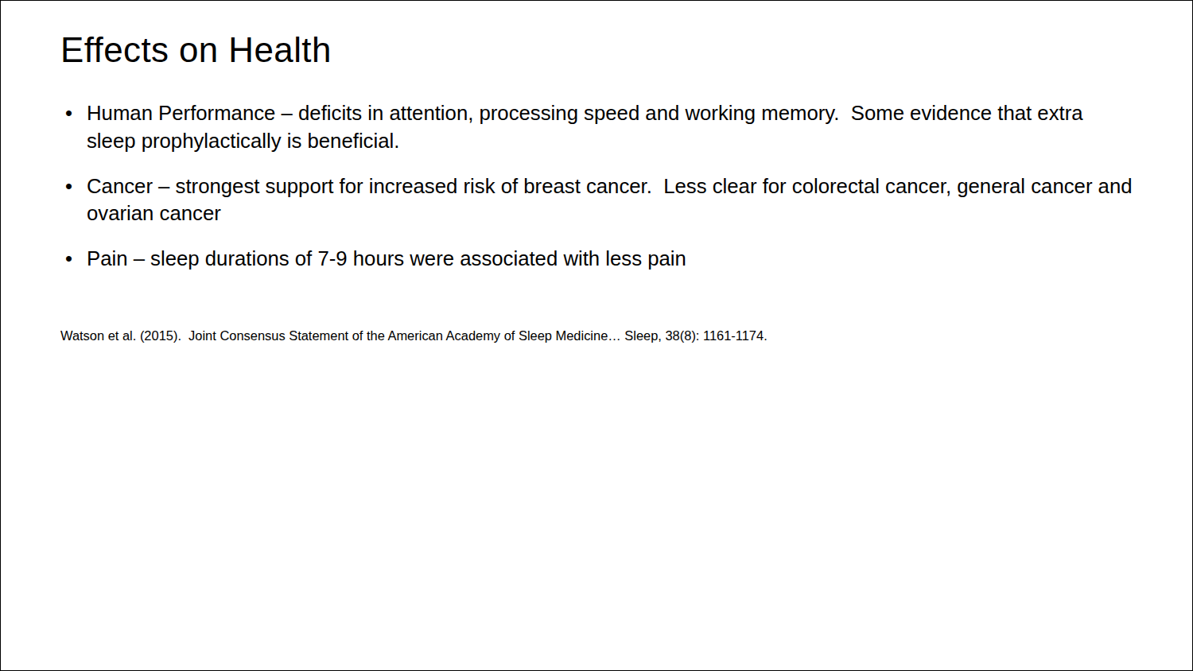Effects on Health
Human Performance – deficits in attention, processing speed and working memory. Some evidence that extra sleep prophylactically is beneficial.
Cancer – strongest support for increased risk of breast cancer. Less clear for colorectal cancer, general cancer and ovarian cancer
Pain – sleep durations of 7-9 hours were associated with less pain
Watson et al. (2015). Joint Consensus Statement of the American Academy of Sleep Medicine… Sleep, 38(8): 1161-1174.